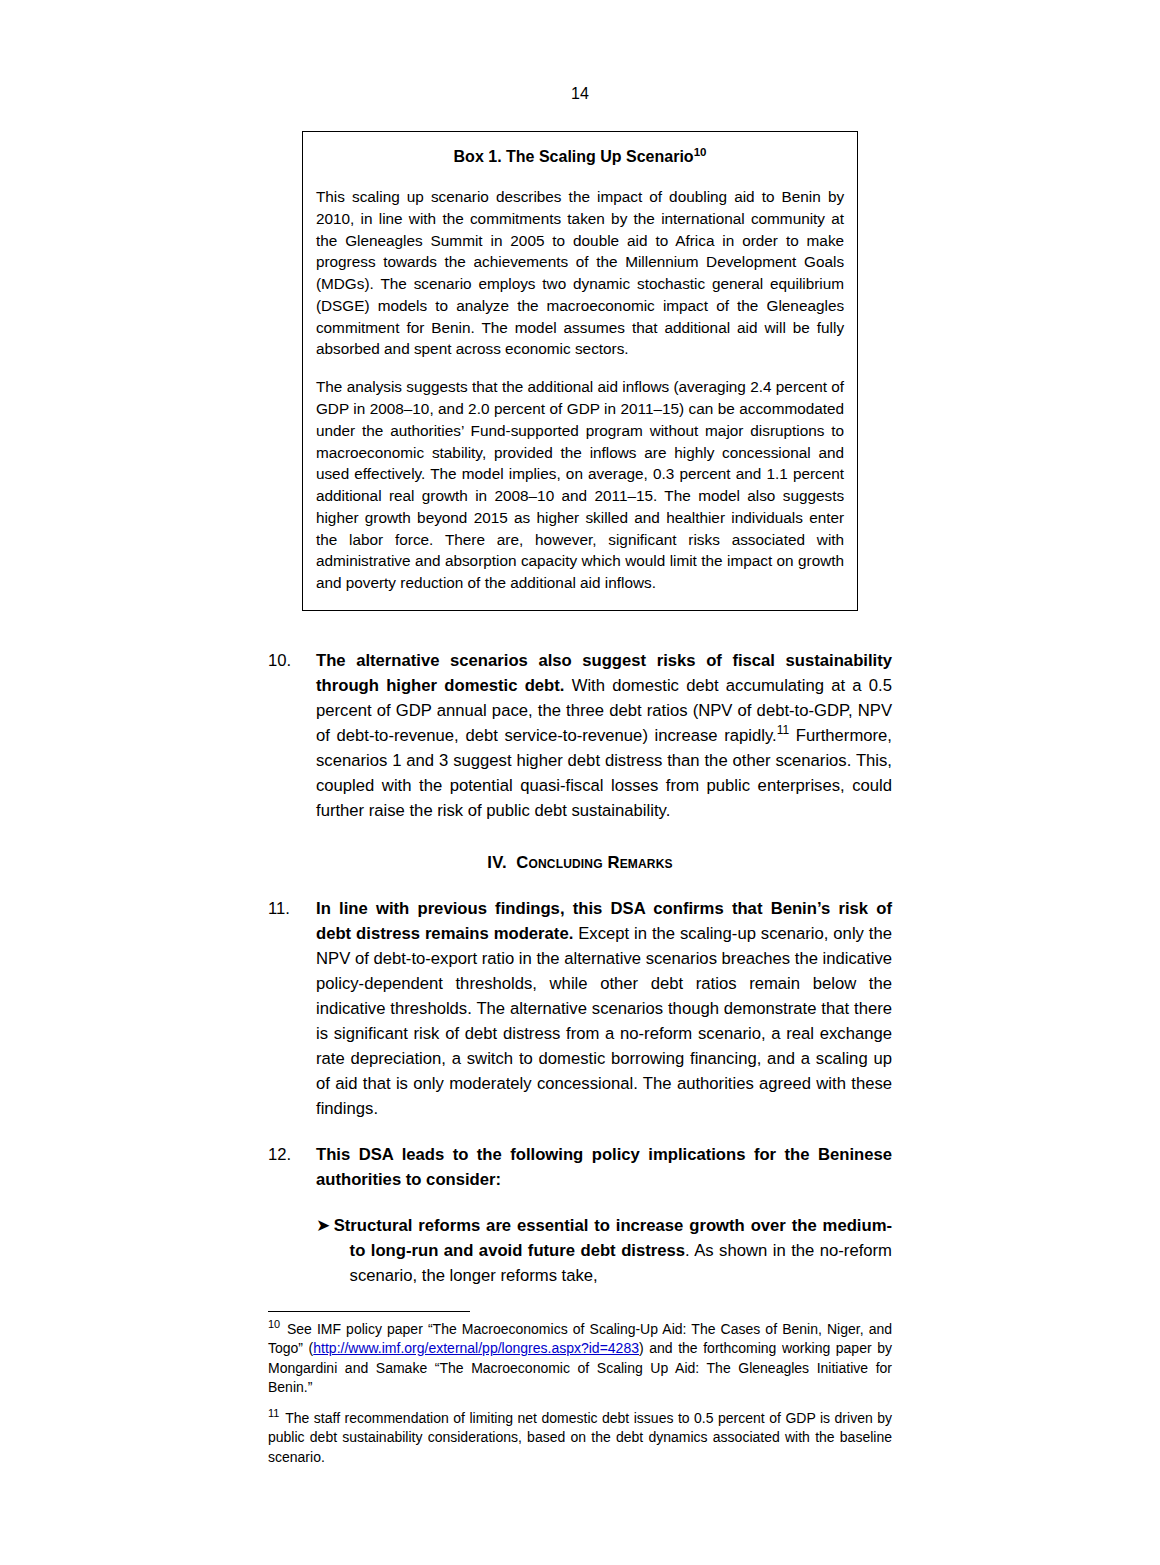14
Box 1. The Scaling Up Scenario10
This scaling up scenario describes the impact of doubling aid to Benin by 2010, in line with the commitments taken by the international community at the Gleneagles Summit in 2005 to double aid to Africa in order to make progress towards the achievements of the Millennium Development Goals (MDGs). The scenario employs two dynamic stochastic general equilibrium (DSGE) models to analyze the macroeconomic impact of the Gleneagles commitment for Benin. The model assumes that additional aid will be fully absorbed and spent across economic sectors.
The analysis suggests that the additional aid inflows (averaging 2.4 percent of GDP in 2008–10, and 2.0 percent of GDP in 2011–15) can be accommodated under the authorities’ Fund-supported program without major disruptions to macroeconomic stability, provided the inflows are highly concessional and used effectively. The model implies, on average, 0.3 percent and 1.1 percent additional real growth in 2008–10 and 2011–15. The model also suggests higher growth beyond 2015 as higher skilled and healthier individuals enter the labor force. There are, however, significant risks associated with administrative and absorption capacity which would limit the impact on growth and poverty reduction of the additional aid inflows.
10. The alternative scenarios also suggest risks of fiscal sustainability through higher domestic debt. With domestic debt accumulating at a 0.5 percent of GDP annual pace, the three debt ratios (NPV of debt-to-GDP, NPV of debt-to-revenue, debt service-to-revenue) increase rapidly.11 Furthermore, scenarios 1 and 3 suggest higher debt distress than the other scenarios. This, coupled with the potential quasi-fiscal losses from public enterprises, could further raise the risk of public debt sustainability.
IV. Concluding Remarks
11. In line with previous findings, this DSA confirms that Benin’s risk of debt distress remains moderate. Except in the scaling-up scenario, only the NPV of debt-to-export ratio in the alternative scenarios breaches the indicative policy-dependent thresholds, while other debt ratios remain below the indicative thresholds. The alternative scenarios though demonstrate that there is significant risk of debt distress from a no-reform scenario, a real exchange rate depreciation, a switch to domestic borrowing financing, and a scaling up of aid that is only moderately concessional. The authorities agreed with these findings.
12. This DSA leads to the following policy implications for the Beninese authorities to consider:
➤Structural reforms are essential to increase growth over the medium- to long-run and avoid future debt distress. As shown in the no-reform scenario, the longer reforms take,
10 See IMF policy paper “The Macroeconomics of Scaling-Up Aid: The Cases of Benin, Niger, and Togo” (http://www.imf.org/external/pp/longres.aspx?id=4283) and the forthcoming working paper by Mongardini and Samake “The Macroeconomic of Scaling Up Aid: The Gleneagles Initiative for Benin.”
11 The staff recommendation of limiting net domestic debt issues to 0.5 percent of GDP is driven by public debt sustainability considerations, based on the debt dynamics associated with the baseline scenario.